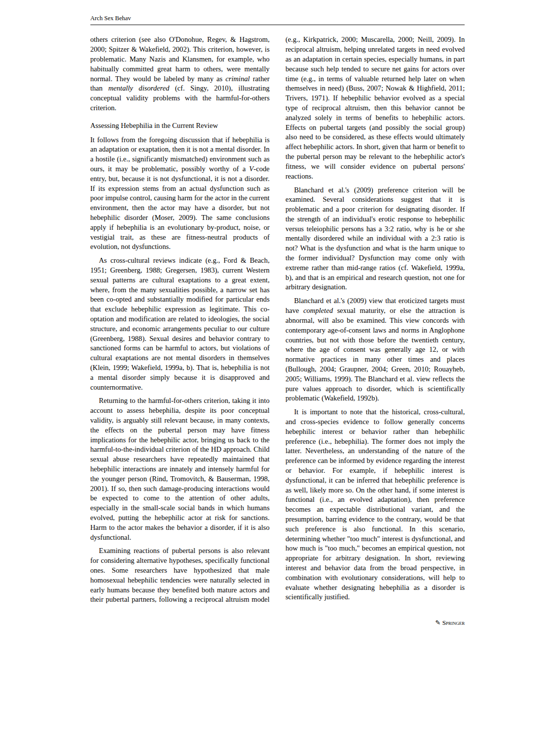Arch Sex Behav
others criterion (see also O'Donohue, Regev, & Hagstrom, 2000; Spitzer & Wakefield, 2002). This criterion, however, is problematic. Many Nazis and Klansmen, for example, who habitually committed great harm to others, were mentally normal. They would be labeled by many as criminal rather than mentally disordered (cf. Singy, 2010), illustrating conceptual validity problems with the harmful-for-others criterion.
Assessing Hebephilia in the Current Review
It follows from the foregoing discussion that if hebephilia is an adaptation or exaptation, then it is not a mental disorder. In a hostile (i.e., significantly mismatched) environment such as ours, it may be problematic, possibly worthy of a V-code entry, but, because it is not dysfunctional, it is not a disorder. If its expression stems from an actual dysfunction such as poor impulse control, causing harm for the actor in the current environment, then the actor may have a disorder, but not hebephilic disorder (Moser, 2009). The same conclusions apply if hebephilia is an evolutionary by-product, noise, or vestigial trait, as these are fitness-neutral products of evolution, not dysfunctions.
As cross-cultural reviews indicate (e.g., Ford & Beach, 1951; Greenberg, 1988; Gregersen, 1983), current Western sexual patterns are cultural exaptations to a great extent, where, from the many sexualities possible, a narrow set has been co-opted and substantially modified for particular ends that exclude hebephilic expression as legitimate. This co-optation and modification are related to ideologies, the social structure, and economic arrangements peculiar to our culture (Greenberg, 1988). Sexual desires and behavior contrary to sanctioned forms can be harmful to actors, but violations of cultural exaptations are not mental disorders in themselves (Klein, 1999; Wakefield, 1999a, b). That is, hebephilia is not a mental disorder simply because it is disapproved and counternormative.
Returning to the harmful-for-others criterion, taking it into account to assess hebephilia, despite its poor conceptual validity, is arguably still relevant because, in many contexts, the effects on the pubertal person may have fitness implications for the hebephilic actor, bringing us back to the harmful-to-the-individual criterion of the HD approach. Child sexual abuse researchers have repeatedly maintained that hebephilic interactions are innately and intensely harmful for the younger person (Rind, Tromovitch, & Bauserman, 1998, 2001). If so, then such damage-producing interactions would be expected to come to the attention of other adults, especially in the small-scale social bands in which humans evolved, putting the hebephilic actor at risk for sanctions. Harm to the actor makes the behavior a disorder, if it is also dysfunctional.
Examining reactions of pubertal persons is also relevant for considering alternative hypotheses, specifically functional ones. Some researchers have hypothesized that male homosexual hebephilic tendencies were naturally selected in early humans because they benefited both mature actors and their pubertal partners, following a reciprocal altruism model (e.g., Kirkpatrick, 2000; Muscarella, 2000; Neill, 2009). In reciprocal altruism, helping unrelated targets in need evolved as an adaptation in certain species, especially humans, in part because such help tended to secure net gains for actors over time (e.g., in terms of valuable returned help later on when themselves in need) (Buss, 2007; Nowak & Highfield, 2011; Trivers, 1971). If hebephilic behavior evolved as a special type of reciprocal altruism, then this behavior cannot be analyzed solely in terms of benefits to hebephilic actors. Effects on pubertal targets (and possibly the social group) also need to be considered, as these effects would ultimately affect hebephilic actors. In short, given that harm or benefit to the pubertal person may be relevant to the hebephilic actor's fitness, we will consider evidence on pubertal persons' reactions.
Blanchard et al.'s (2009) preference criterion will be examined. Several considerations suggest that it is problematic and a poor criterion for designating disorder. If the strength of an individual's erotic response to hebephilic versus teleiophilic persons has a 3:2 ratio, why is he or she mentally disordered while an individual with a 2:3 ratio is not? What is the dysfunction and what is the harm unique to the former individual? Dysfunction may come only with extreme rather than mid-range ratios (cf. Wakefield, 1999a, b), and that is an empirical and research question, not one for arbitrary designation.
Blanchard et al.'s (2009) view that eroticized targets must have completed sexual maturity, or else the attraction is abnormal, will also be examined. This view concords with contemporary age-of-consent laws and norms in Anglophone countries, but not with those before the twentieth century, where the age of consent was generally age 12, or with normative practices in many other times and places (Bullough, 2004; Graupner, 2004; Green, 2010; Rouayheb, 2005; Williams, 1999). The Blanchard et al. view reflects the pure values approach to disorder, which is scientifically problematic (Wakefield, 1992b).
It is important to note that the historical, cross-cultural, and cross-species evidence to follow generally concerns hebephilic interest or behavior rather than hebephilic preference (i.e., hebephilia). The former does not imply the latter. Nevertheless, an understanding of the nature of the preference can be informed by evidence regarding the interest or behavior. For example, if hebephilic interest is dysfunctional, it can be inferred that hebephilic preference is as well, likely more so. On the other hand, if some interest is functional (i.e., an evolved adaptation), then preference becomes an expectable distributional variant, and the presumption, barring evidence to the contrary, would be that such preference is also functional. In this scenario, determining whether "too much" interest is dysfunctional, and how much is "too much," becomes an empirical question, not appropriate for arbitrary designation. In short, reviewing interest and behavior data from the broad perspective, in combination with evolutionary considerations, will help to evaluate whether designating hebephilia as a disorder is scientifically justified.
✎ Springer